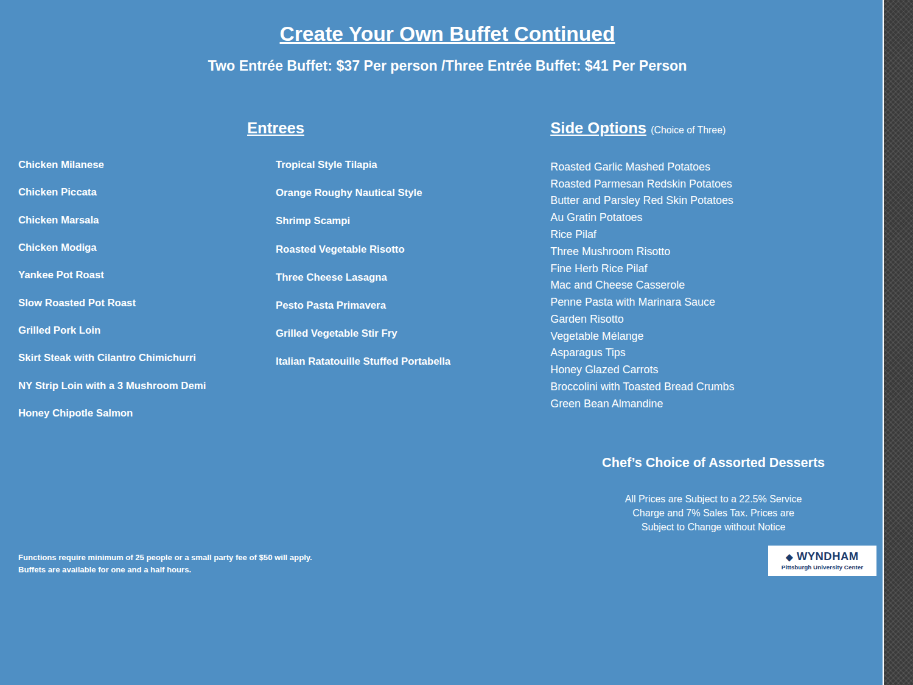Create Your Own Buffet Continued
Two Entrée Buffet: $37 Per person /Three Entrée Buffet: $41 Per Person
Entrees
Chicken Milanese
Chicken Piccata
Chicken Marsala
Chicken Modiga
Yankee Pot Roast
Slow Roasted Pot Roast
Grilled Pork Loin
Skirt Steak with Cilantro Chimichurri
NY Strip Loin with a 3 Mushroom Demi
Honey Chipotle Salmon
Tropical Style Tilapia
Orange Roughy Nautical Style
Shrimp Scampi
Roasted Vegetable Risotto
Three Cheese Lasagna
Pesto Pasta Primavera
Grilled Vegetable Stir Fry
Italian Ratatouille Stuffed Portabella
Side Options (Choice of Three)
Roasted Garlic Mashed Potatoes
Roasted Parmesan Redskin Potatoes
Butter and Parsley Red Skin Potatoes
Au Gratin Potatoes
Rice Pilaf
Three Mushroom Risotto
Fine Herb Rice Pilaf
Mac and Cheese Casserole
Penne Pasta with Marinara Sauce
Garden Risotto
Vegetable Mélange
Asparagus Tips
Honey Glazed Carrots
Broccolini with Toasted Bread Crumbs
Green Bean Almandine
Chef’s Choice of Assorted Desserts
All Prices are Subject to a 22.5% Service
Charge and 7% Sales Tax. Prices are
Subject to Change without Notice
Functions require minimum of 25 people or a small party fee of $50 will apply.
Buffets are available for one and a half hours.
WYNDHAM
Pittsburgh University Center